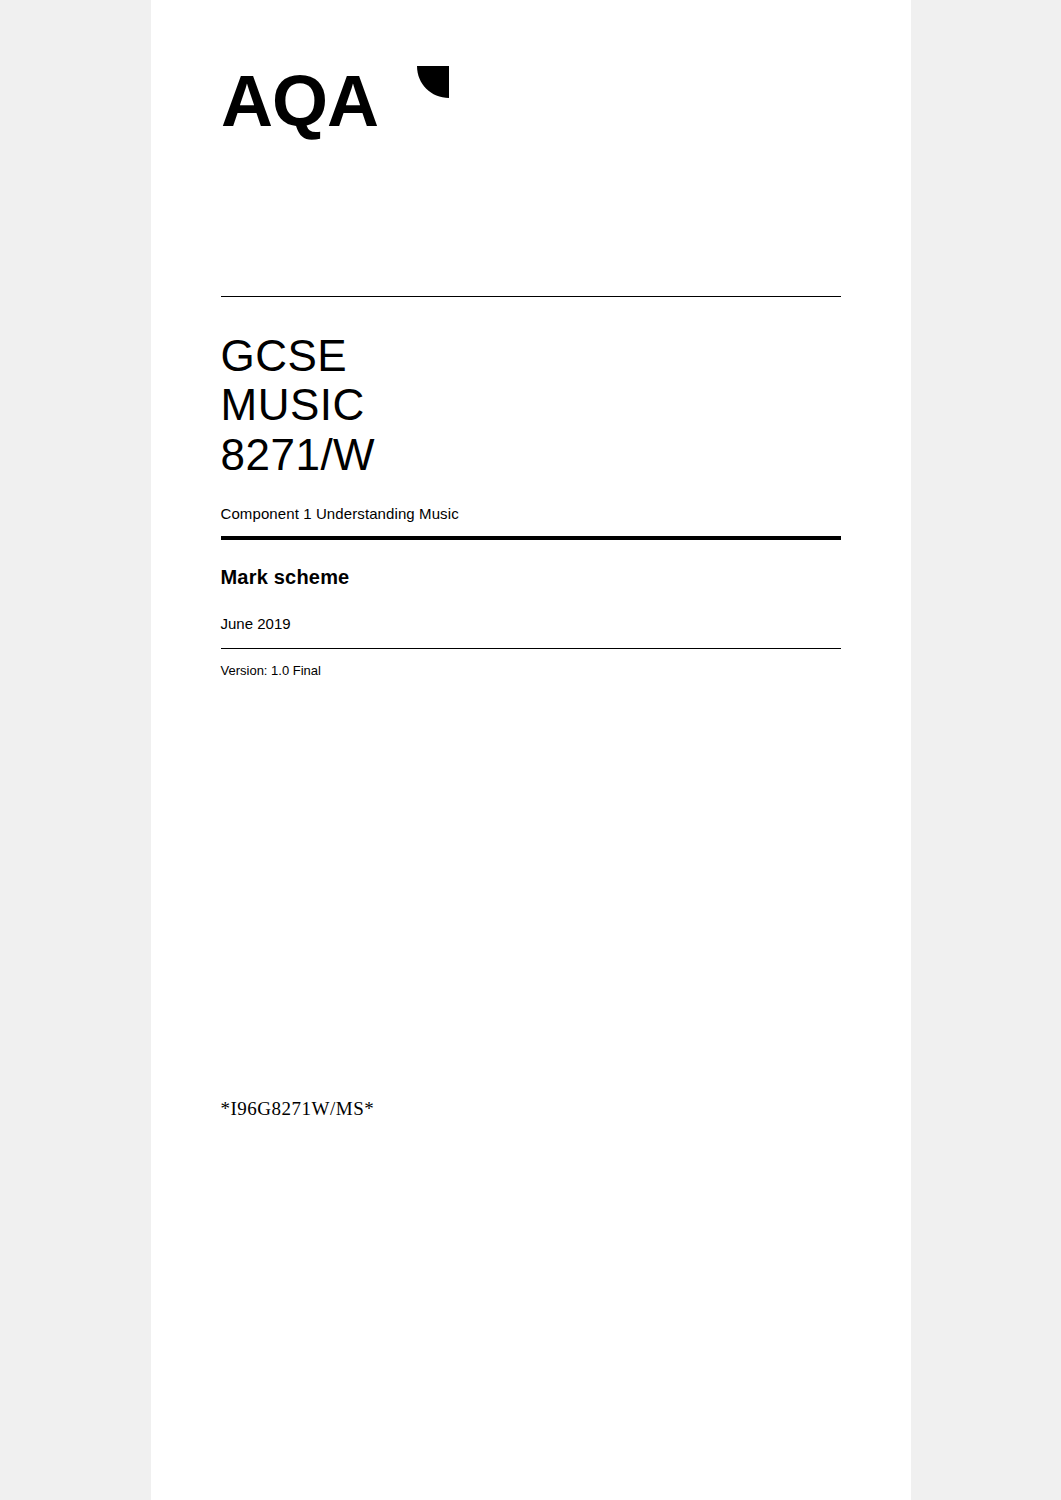AQA AQA
GCSE MUSIC 8271/W
Component 1 Understanding Music
Mark scheme
June 2019
Version: 1.0 Final
*I96G8271W/MS*